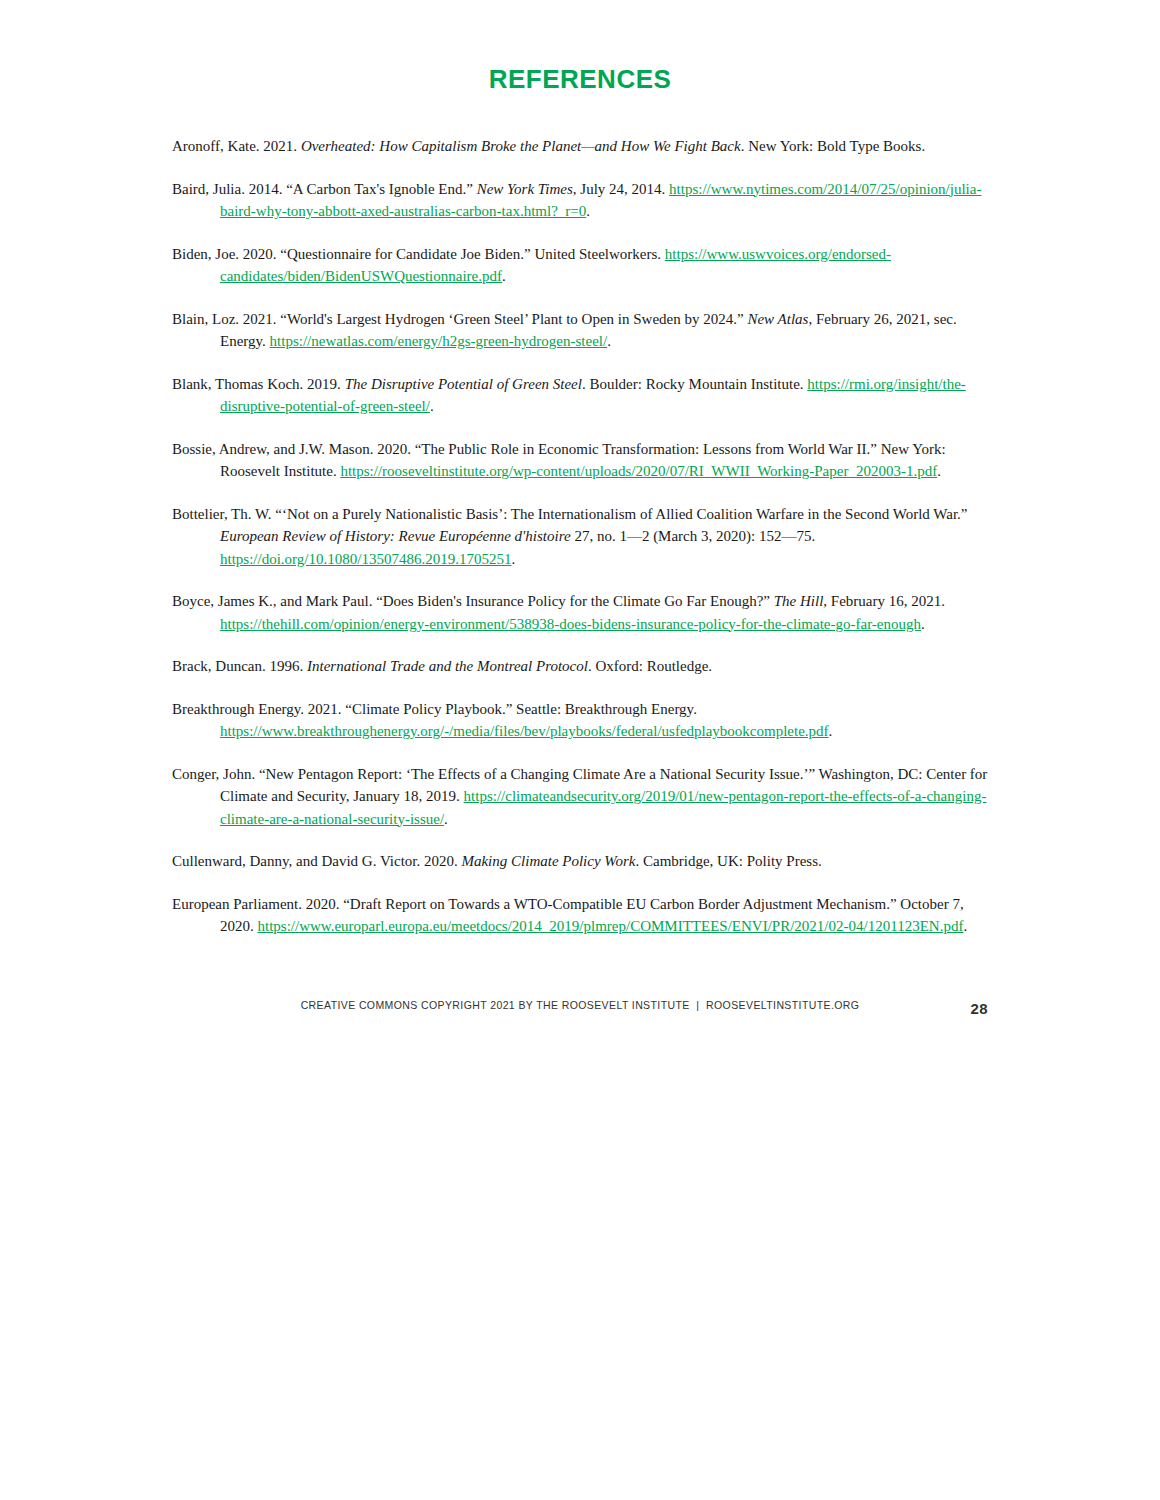REFERENCES
Aronoff, Kate. 2021. Overheated: How Capitalism Broke the Planet—and How We Fight Back. New York: Bold Type Books.
Baird, Julia. 2014. “A Carbon Tax's Ignoble End.” New York Times, July 24, 2014. https://www.nytimes.com/2014/07/25/opinion/julia-baird-why-tony-abbott-axed-australias-carbon-tax.html?_r=0.
Biden, Joe. 2020. “Questionnaire for Candidate Joe Biden.” United Steelworkers. https://www.uswvoices.org/endorsed-candidates/biden/BidenUSWQuestionnaire.pdf.
Blain, Loz. 2021. “World's Largest Hydrogen ‘Green Steel’ Plant to Open in Sweden by 2024.” New Atlas, February 26, 2021, sec. Energy. https://newatlas.com/energy/h2gs-green-hydrogen-steel/.
Blank, Thomas Koch. 2019. The Disruptive Potential of Green Steel. Boulder: Rocky Mountain Institute. https://rmi.org/insight/the-disruptive-potential-of-green-steel/.
Bossie, Andrew, and J.W. Mason. 2020. “The Public Role in Economic Transformation: Lessons from World War II.” New York: Roosevelt Institute. https://rooseveltinstitute.org/wp-content/uploads/2020/07/RI_WWII_Working-Paper_202003-1.pdf.
Bottelier, Th. W. “‘Not on a Purely Nationalistic Basis’: The Internationalism of Allied Coalition Warfare in the Second World War.” European Review of History: Revue Européenne d'histoire 27, no. 1—2 (March 3, 2020): 152—75. https://doi.org/10.1080/13507486.2019.1705251.
Boyce, James K., and Mark Paul. “Does Biden's Insurance Policy for the Climate Go Far Enough?” The Hill, February 16, 2021. https://thehill.com/opinion/energy-environment/538938-does-bidens-insurance-policy-for-the-climate-go-far-enough.
Brack, Duncan. 1996. International Trade and the Montreal Protocol. Oxford: Routledge.
Breakthrough Energy. 2021. “Climate Policy Playbook.” Seattle: Breakthrough Energy. https://www.breakthroughenergy.org/-/media/files/bev/playbooks/federal/usfedplaybookcomplete.pdf.
Conger, John. “New Pentagon Report: ‘The Effects of a Changing Climate Are a National Security Issue.’” Washington, DC: Center for Climate and Security, January 18, 2019. https://climateandsecurity.org/2019/01/new-pentagon-report-the-effects-of-a-changing-climate-are-a-national-security-issue/.
Cullenward, Danny, and David G. Victor. 2020. Making Climate Policy Work. Cambridge, UK: Polity Press.
European Parliament. 2020. “Draft Report on Towards a WTO-Compatible EU Carbon Border Adjustment Mechanism.” October 7, 2020. https://www.europarl.europa.eu/meetdocs/2014_2019/plmrep/COMMITTEES/ENVI/PR/2021/02-04/1201123EN.pdf.
CREATIVE COMMONS COPYRIGHT 2021 BY THE ROOSEVELT INSTITUTE | ROOSEVELTINSTITUTE.ORG 28